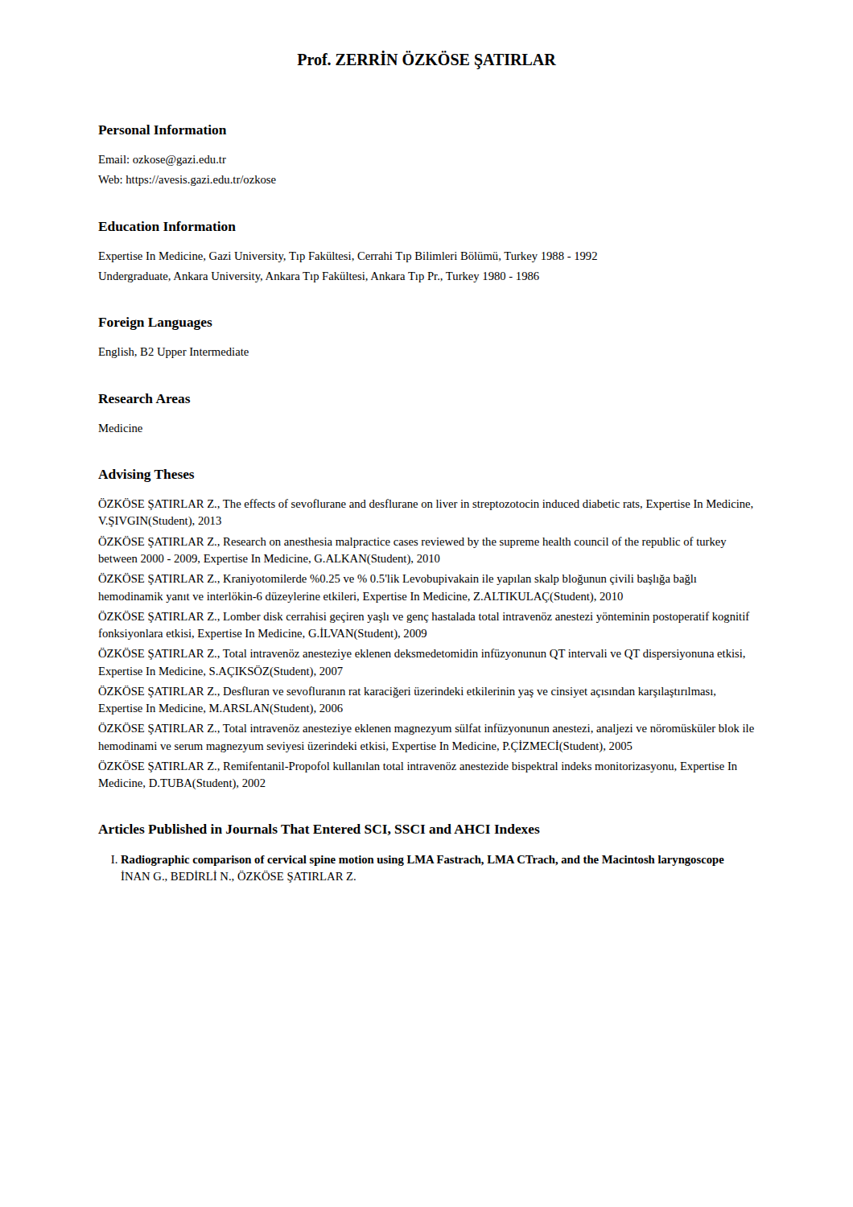Prof. ZERRİN ÖZKÖSE ŞATIRLAR
Personal Information
Email: ozkose@gazi.edu.tr
Web: https://avesis.gazi.edu.tr/ozkose
Education Information
Expertise In Medicine, Gazi University, Tıp Fakültesi, Cerrahi Tıp Bilimleri Bölümü, Turkey 1988 - 1992
Undergraduate, Ankara University, Ankara Tıp Fakültesi, Ankara Tıp Pr., Turkey 1980 - 1986
Foreign Languages
English, B2 Upper Intermediate
Research Areas
Medicine
Advising Theses
ÖZKÖSE ŞATIRLAR Z., The effects of sevoflurane and desflurane on liver in streptozotocin induced diabetic rats, Expertise In Medicine, V.ŞIVGIN(Student), 2013
ÖZKÖSE ŞATIRLAR Z., Research on anesthesia malpractice cases reviewed by the supreme health council of the republic of turkey between 2000 - 2009, Expertise In Medicine, G.ALKAN(Student), 2010
ÖZKÖSE ŞATIRLAR Z., Kraniyotomilerde %0.25 ve % 0.5'lik Levobupivakain ile yapılan skalp bloğunun çivili başlığa bağlı hemodinamik yanıt ve interlökin-6 düzeylerine etkileri, Expertise In Medicine, Z.ALTIKULAÇ(Student), 2010
ÖZKÖSE ŞATIRLAR Z., Lomber disk cerrahisi geçiren yaşlı ve genç hastalada total intravenöz anestezi yönteminin postoperatif kognitif fonksiyonlara etkisi, Expertise In Medicine, G.İLVAN(Student), 2009
ÖZKÖSE ŞATIRLAR Z., Total intravenöz anesteziye eklenen deksmedetomidin infüzyonunun QT intervali ve QT dispersiyonuna etkisi, Expertise In Medicine, S.AÇIKSÖZ(Student), 2007
ÖZKÖSE ŞATIRLAR Z., Desfluran ve sevofluranın rat karaciğeri üzerindeki etkilerinin yaş ve cinsiyet açısından karşılaştırılması, Expertise In Medicine, M.ARSLAN(Student), 2006
ÖZKÖSE ŞATIRLAR Z., Total intravenöz anesteziye eklenen magnezyum sülfat infüzyonunun anestezi, analjezi ve nöromüsküler blok ile hemodinami ve serum magnezyum seviyesi üzerindeki etkisi, Expertise In Medicine, P.ÇİZMECİ(Student), 2005
ÖZKÖSE ŞATIRLAR Z., Remifentanil-Propofol kullanılan total intravenöz anestezide bispektral indeks monitorizasyonu, Expertise In Medicine, D.TUBA(Student), 2002
Articles Published in Journals That Entered SCI, SSCI and AHCI Indexes
Radiographic comparison of cervical spine motion using LMA Fastrach, LMA CTrach, and the Macintosh laryngoscope
İNAN G., BEDİRLİ N., ÖZKÖSE ŞATIRLAR Z.